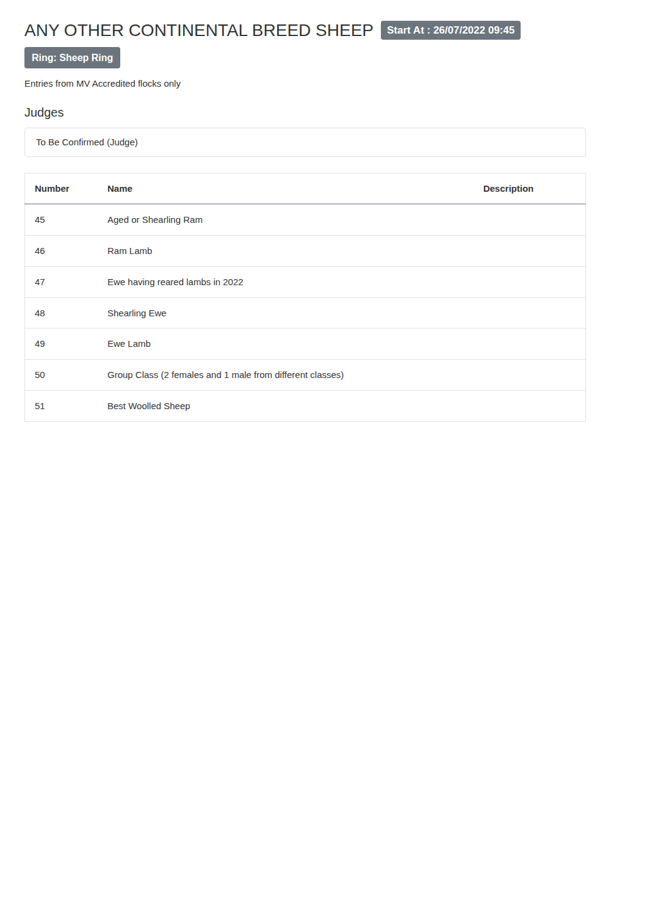Any Other Continental Breed Sheep Start At : 26/07/2022 09:45
Ring: Sheep Ring
Entries from MV Accredited flocks only
Judges
To Be Confirmed (Judge)
| Number | Name | Description |
| --- | --- | --- |
| 45 | Aged or Shearling Ram | |
| 46 | Ram Lamb | |
| 47 | Ewe having reared lambs in 2022 | |
| 48 | Shearling Ewe | |
| 49 | Ewe Lamb | |
| 50 | Group Class (2 females and 1 male from different classes) | |
| 51 | Best Woolled Sheep | |